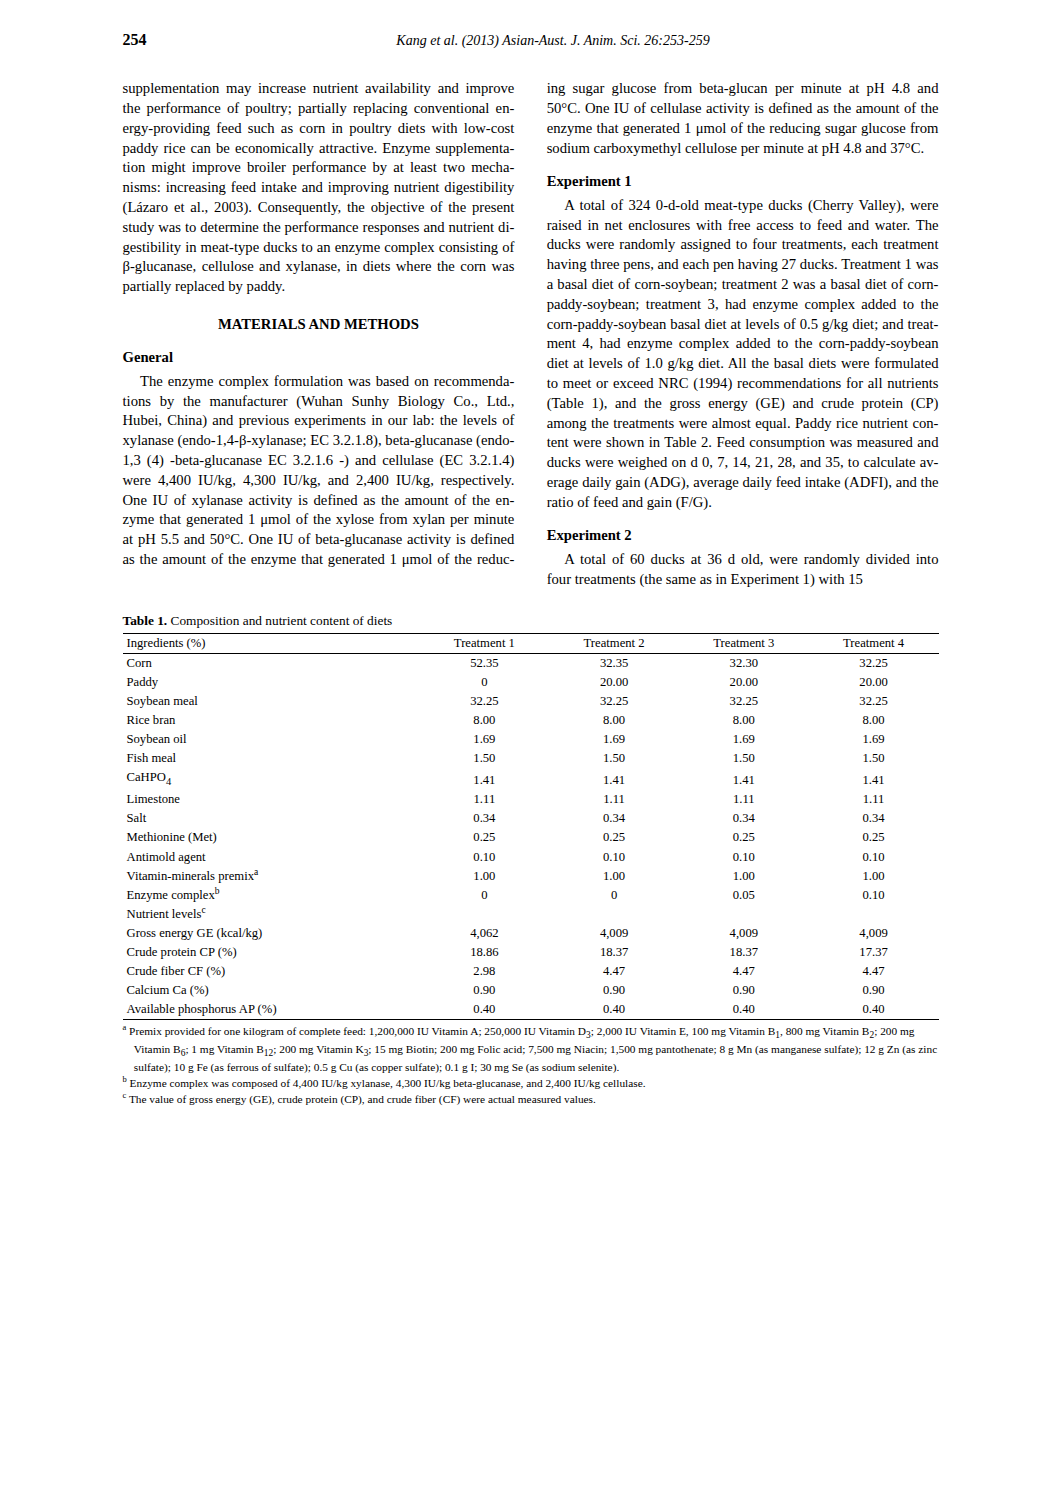254 Kang et al. (2013) Asian-Aust. J. Anim. Sci. 26:253-259
supplementation may increase nutrient availability and improve the performance of poultry; partially replacing conventional energy-providing feed such as corn in poultry diets with low-cost paddy rice can be economically attractive. Enzyme supplementation might improve broiler performance by at least two mechanisms: increasing feed intake and improving nutrient digestibility (Lázaro et al., 2003). Consequently, the objective of the present study was to determine the performance responses and nutrient digestibility in meat-type ducks to an enzyme complex consisting of β-glucanase, cellulose and xylanase, in diets where the corn was partially replaced by paddy.
Materials and Methods
General
The enzyme complex formulation was based on recommendations by the manufacturer (Wuhan Sunhy Biology Co., Ltd., Hubei, China) and previous experiments in our lab: the levels of xylanase (endo-1,4-β-xylanase; EC 3.2.1.8), beta-glucanase (endo-1,3 (4) -beta-glucanase EC 3.2.1.6 -) and cellulase (EC 3.2.1.4) were 4,400 IU/kg, 4,300 IU/kg, and 2,400 IU/kg, respectively. One IU of xylanase activity is defined as the amount of the enzyme that generated 1 μmol of the xylose from xylan per minute at pH 5.5 and 50°C. One IU of beta-glucanase activity is defined as the amount of the enzyme that generated 1 μmol of the reducing sugar glucose from beta-glucan per minute at pH 4.8 and 50°C. One IU of cellulase activity is defined as the amount of the enzyme that generated 1 μmol of the reducing sugar glucose from sodium carboxymethyl cellulose per minute at pH 4.8 and 37°C.
Experiment 1
A total of 324 0-d-old meat-type ducks (Cherry Valley), were raised in net enclosures with free access to feed and water. The ducks were randomly assigned to four treatments, each treatment having three pens, and each pen having 27 ducks. Treatment 1 was a basal diet of corn-soybean; treatment 2 was a basal diet of corn-paddy-soybean; treatment 3, had enzyme complex added to the corn-paddy-soybean basal diet at levels of 0.5 g/kg diet; and treatment 4, had enzyme complex added to the corn-paddy-soybean diet at levels of 1.0 g/kg diet. All the basal diets were formulated to meet or exceed NRC (1994) recommendations for all nutrients (Table 1), and the gross energy (GE) and crude protein (CP) among the treatments were almost equal. Paddy rice nutrient content were shown in Table 2. Feed consumption was measured and ducks were weighed on d 0, 7, 14, 21, 28, and 35, to calculate average daily gain (ADG), average daily feed intake (ADFI), and the ratio of feed and gain (F/G).
Experiment 2
A total of 60 ducks at 36 d old, were randomly divided into four treatments (the same as in Experiment 1) with 15
Table 1. Composition and nutrient content of diets
| Ingredients (%) | Treatment 1 | Treatment 2 | Treatment 3 | Treatment 4 |
| --- | --- | --- | --- | --- |
| Corn | 52.35 | 32.35 | 32.30 | 32.25 |
| Paddy | 0 | 20.00 | 20.00 | 20.00 |
| Soybean meal | 32.25 | 32.25 | 32.25 | 32.25 |
| Rice bran | 8.00 | 8.00 | 8.00 | 8.00 |
| Soybean oil | 1.69 | 1.69 | 1.69 | 1.69 |
| Fish meal | 1.50 | 1.50 | 1.50 | 1.50 |
| CaHPO 4 | 1.41 | 1.41 | 1.41 | 1.41 |
| Limestone | 1.11 | 1.11 | 1.11 | 1.11 |
| Salt | 0.34 | 0.34 | 0.34 | 0.34 |
| Methionine (Met) | 0.25 | 0.25 | 0.25 | 0.25 |
| Antimold agent | 0.10 | 0.10 | 0.10 | 0.10 |
| Vitamin-minerals premix a | 1.00 | 1.00 | 1.00 | 1.00 |
| Enzyme complex b | 0 | 0 | 0.05 | 0.10 |
| Nutrient levels c | | | | |
| Gross energy GE (kcal/kg) | 4,062 | 4,009 | 4,009 | 4,009 |
| Crude protein CP (%) | 18.86 | 18.37 | 18.37 | 17.37 |
| Crude fiber CF (%) | 2.98 | 4.47 | 4.47 | 4.47 |
| Calcium Ca (%) | 0.90 | 0.90 | 0.90 | 0.90 |
| Available phosphorus AP (%) | 0.40 | 0.40 | 0.40 | 0.40 |
a Premix provided for one kilogram of complete feed: 1,200,000 IU Vitamin A; 250,000 IU Vitamin D3; 2,000 IU Vitamin E, 100 mg Vitamin B1, 800 mg Vitamin B2; 200 mg Vitamin B6; 1 mg Vitamin B12; 200 mg Vitamin K3; 15 mg Biotin; 200 mg Folic acid; 7,500 mg Niacin; 1,500 mg pantothenate; 8 g Mn (as manganese sulfate); 12 g Zn (as zinc sulfate); 10 g Fe (as ferrous of sulfate); 0.5 g Cu (as copper sulfate); 0.1 g I; 30 mg Se (as sodium selenite).
b Enzyme complex was composed of 4,400 IU/kg xylanase, 4,300 IU/kg beta-glucanase, and 2,400 IU/kg cellulase.
c The value of gross energy (GE), crude protein (CP), and crude fiber (CF) were actual measured values.